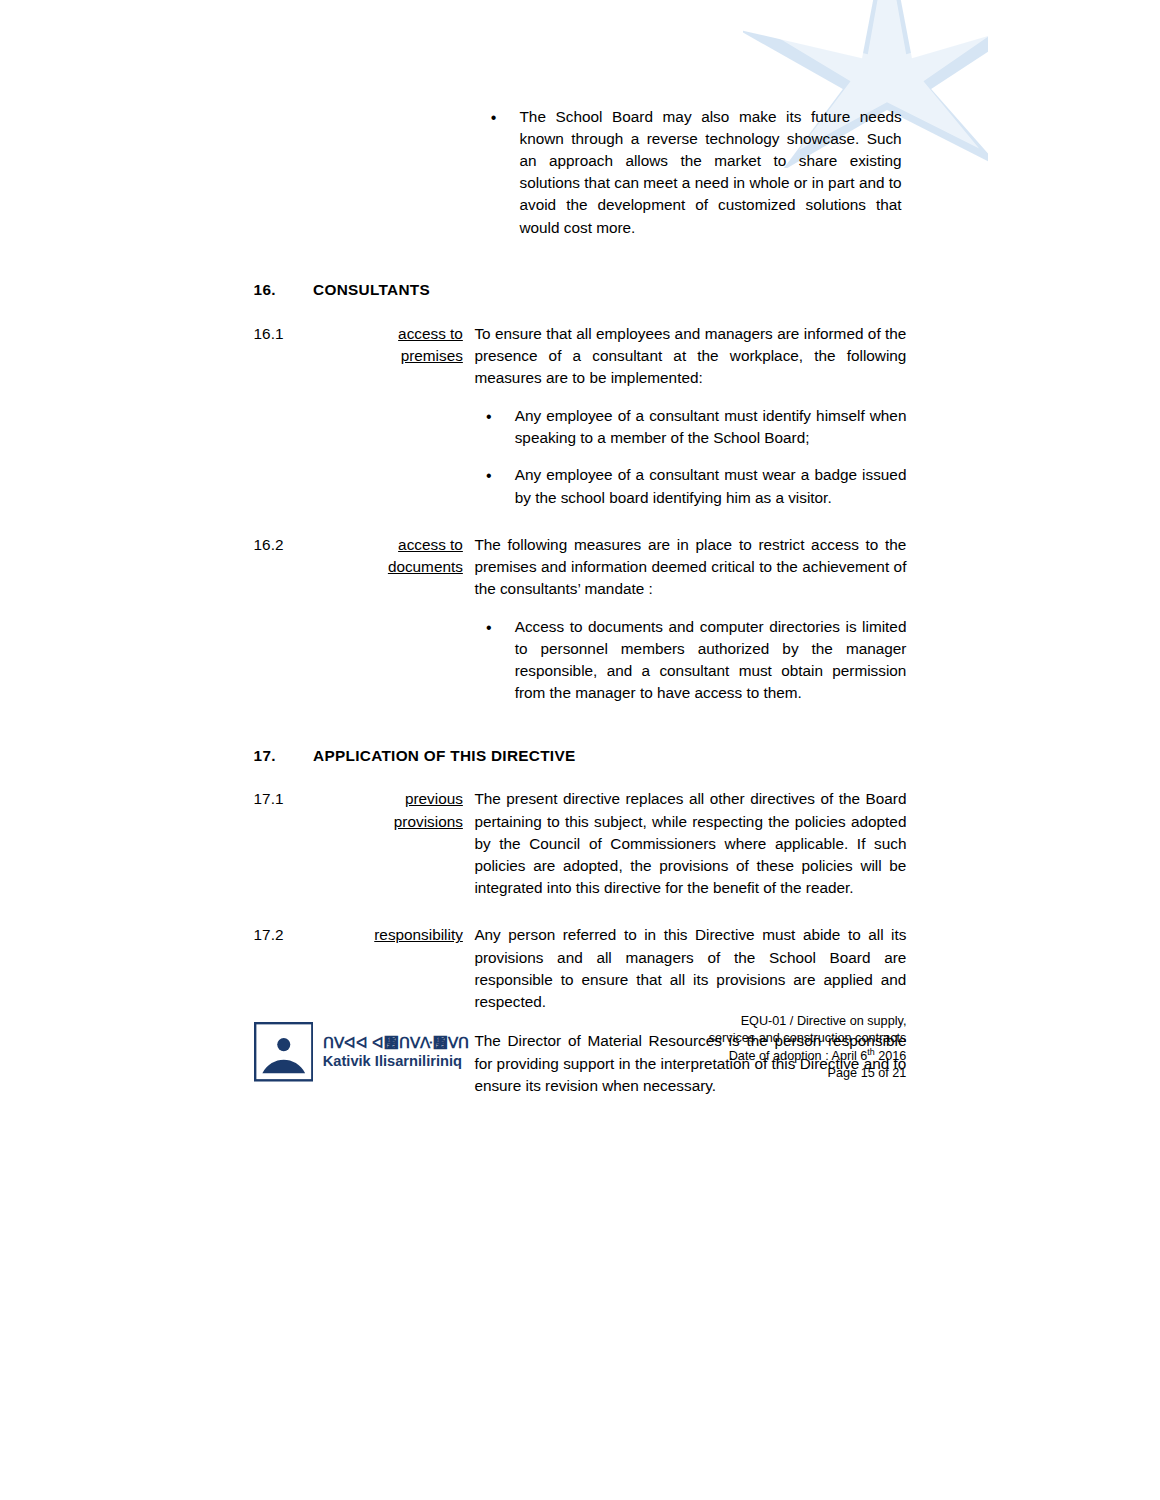The School Board may also make its future needs known through a reverse technology showcase. Such an approach allows the market to share existing solutions that can meet a need in whole or in part and to avoid the development of customized solutions that would cost more.
16. CONSULTANTS
16.1
access to premises
To ensure that all employees and managers are informed of the presence of a consultant at the workplace, the following measures are to be implemented:
Any employee of a consultant must identify himself when speaking to a member of the School Board;
Any employee of a consultant must wear a badge issued by the school board identifying him as a visitor.
16.2
access to documents
The following measures are in place to restrict access to the premises and information deemed critical to the achievement of the consultants’ mandate :
Access to documents and computer directories is limited to personnel members authorized by the manager responsible, and a consultant must obtain permission from the manager to have access to them.
17. APPLICATION OF THIS DIRECTIVE
17.1
previous provisions
The present directive replaces all other directives of the Board pertaining to this subject, while respecting the policies adopted by the Council of Commissioners where applicable. If such policies are adopted, the provisions of these policies will be integrated into this directive for the benefit of the reader.
17.2
responsibility
Any person referred to in this Directive must abide to all its provisions and all managers of the School Board are responsible to ensure that all its provisions are applied and respected.
The Director of Material Resources is the person responsible for providing support in the interpretation of this Directive and to ensure its revision when necessary.
ᑎᐯᐊᐊ ᐊ᏶ᑎᐯᐽ᏶ᐯᑎ Kativik Ilisarniliriniq
EQU-01 / Directive on supply,
services and construction contracts
Date of adoption : April 6th 2016
Page 15 of 21